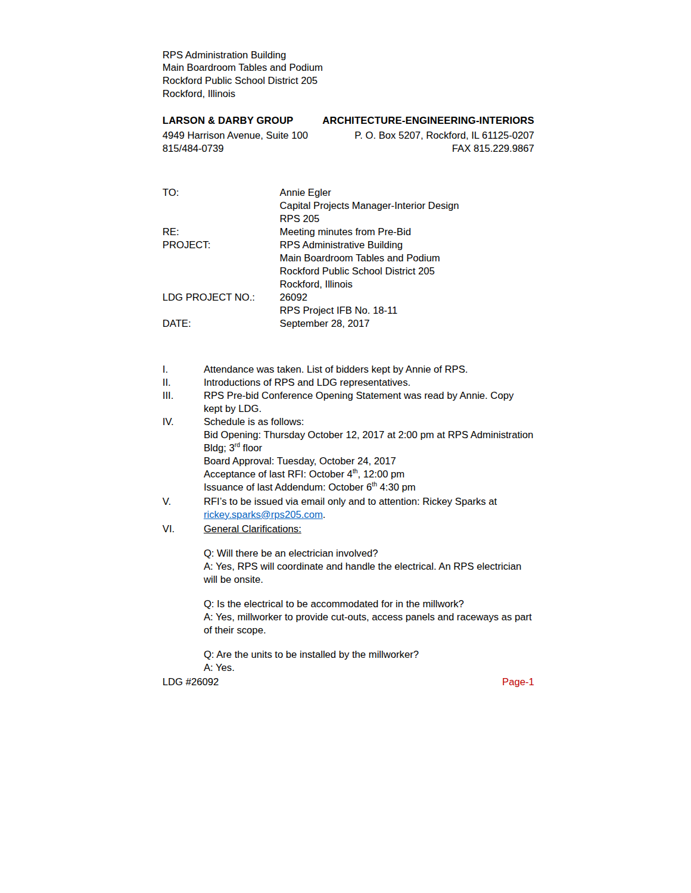RPS Administration Building
Main Boardroom Tables and Podium
Rockford Public School District 205
Rockford, Illinois
LARSON & DARBY GROUP ARCHITECTURE-ENGINEERING-INTERIORS
4949 Harrison Avenue, Suite 100 P. O. Box 5207, Rockford, IL 61125-0207
815/484-0739 FAX 815.229.9867
| TO: | Annie Egler Capital Projects Manager-Interior Design RPS 205 |
| RE: | Meeting minutes from Pre-Bid |
| PROJECT: | RPS Administrative Building Main Boardroom Tables and Podium Rockford Public School District 205 Rockford, Illinois |
| LDG PROJECT NO.: | 26092 RPS Project IFB No. 18-11 |
| DATE: | September 28, 2017 |
| I. | Attendance was taken. List of bidders kept by Annie of RPS. |
| II. | Introductions of RPS and LDG representatives. |
| III. | RPS Pre-bid Conference Opening Statement was read by Annie. Copy kept by LDG. |
| IV. | Schedule is as follows: Bid Opening: Thursday October 12, 2017 at 2:00 pm at RPS Administration Bldg; 3 rd floor Board Approval: Tuesday, October 24, 2017 Acceptance of last RFI: October 4 th , 12:00 pm Issuance of last Addendum: October 6 th 4:30 pm |
| V. | RFI’s to be issued via email only and to attention: Rickey Sparks at rickey.sparks@rps205.com . |
| VI. | General Clarifications: Q: Will there be an electrician involved? A: Yes, RPS will coordinate and handle the electrical. An RPS electrician will be onsite. Q: Is the electrical to be accommodated for in the millwork? A: Yes, millworker to provide cut-outs, access panels and raceways as part of their scope. Q: Are the units to be installed by the millworker? A: Yes. |
LDG #26092 Page-1